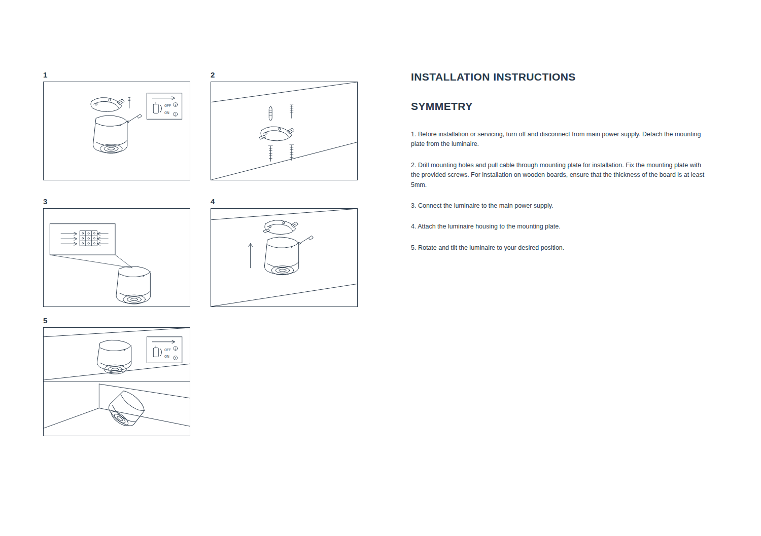1
OFF ON 1 2
2
3
4
5
OFF ON 1 2
INSTALLATION INSTRUCTIONS
SYMMETRY
1. Before installation or servicing, turn off and disconnect from main power supply. Detach the mounting plate from the luminaire.
2. Drill mounting holes and pull cable through mounting plate for installation. Fix the mounting plate with the provided screws. For installation on wooden boards, ensure that the thickness of the board is at least 5mm.
3. Connect the luminaire to the main power supply.
4. Attach the luminaire housing to the mounting plate.
5. Rotate and tilt the luminaire to your desired position.